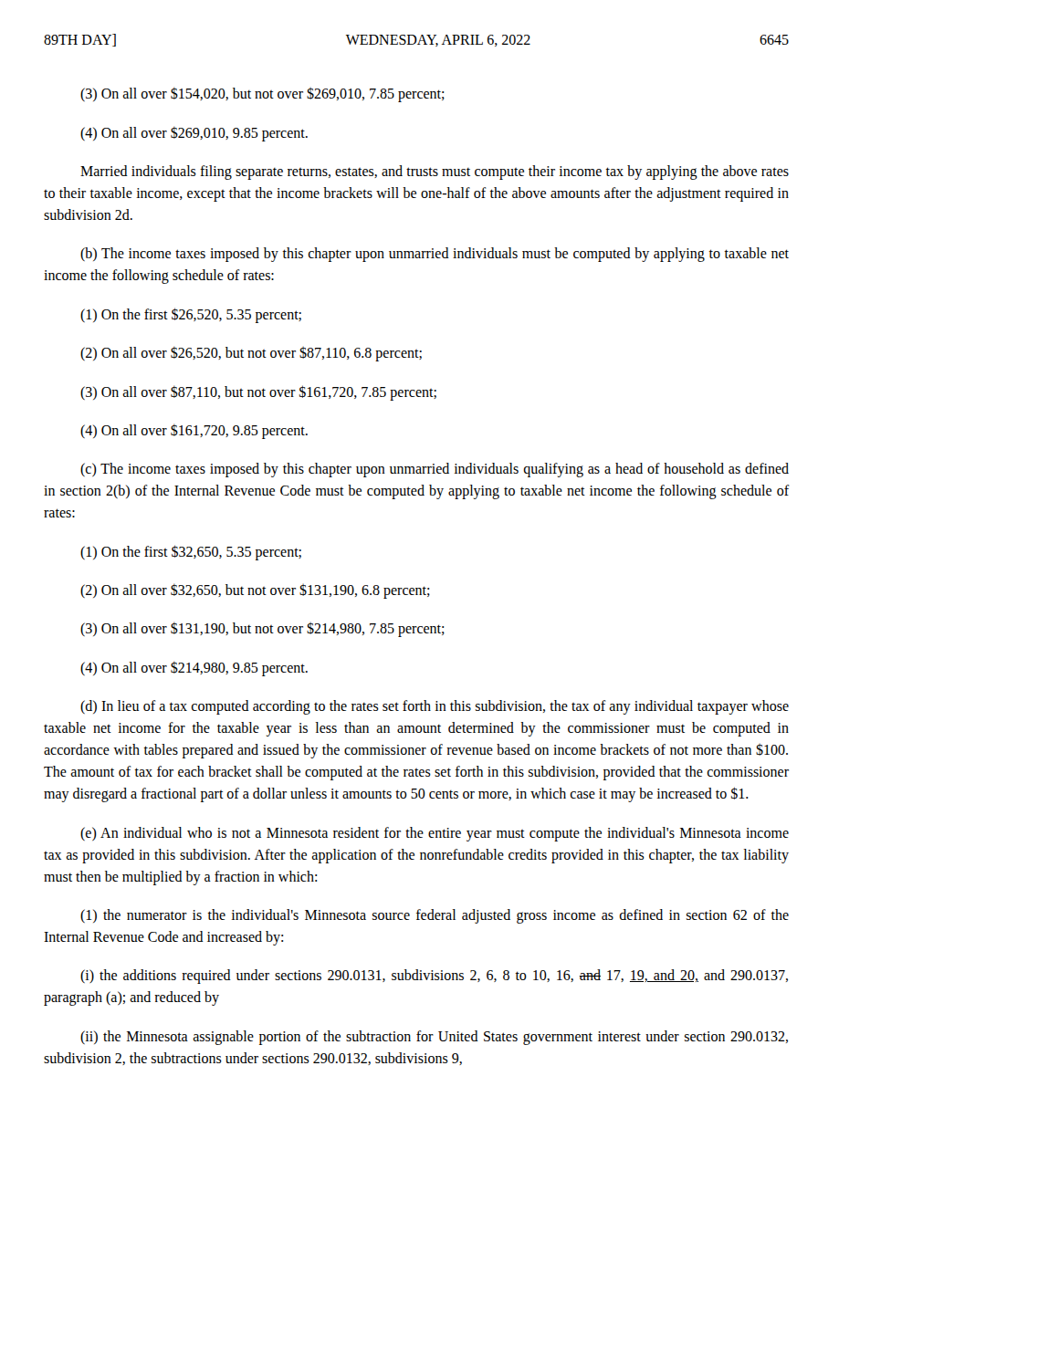89TH DAY] WEDNESDAY, APRIL 6, 2022 6645
(3) On all over $154,020, but not over $269,010, 7.85 percent;
(4) On all over $269,010, 9.85 percent.
Married individuals filing separate returns, estates, and trusts must compute their income tax by applying the above rates to their taxable income, except that the income brackets will be one-half of the above amounts after the adjustment required in subdivision 2d.
(b) The income taxes imposed by this chapter upon unmarried individuals must be computed by applying to taxable net income the following schedule of rates:
(1) On the first $26,520, 5.35 percent;
(2) On all over $26,520, but not over $87,110, 6.8 percent;
(3) On all over $87,110, but not over $161,720, 7.85 percent;
(4) On all over $161,720, 9.85 percent.
(c) The income taxes imposed by this chapter upon unmarried individuals qualifying as a head of household as defined in section 2(b) of the Internal Revenue Code must be computed by applying to taxable net income the following schedule of rates:
(1) On the first $32,650, 5.35 percent;
(2) On all over $32,650, but not over $131,190, 6.8 percent;
(3) On all over $131,190, but not over $214,980, 7.85 percent;
(4) On all over $214,980, 9.85 percent.
(d) In lieu of a tax computed according to the rates set forth in this subdivision, the tax of any individual taxpayer whose taxable net income for the taxable year is less than an amount determined by the commissioner must be computed in accordance with tables prepared and issued by the commissioner of revenue based on income brackets of not more than $100. The amount of tax for each bracket shall be computed at the rates set forth in this subdivision, provided that the commissioner may disregard a fractional part of a dollar unless it amounts to 50 cents or more, in which case it may be increased to $1.
(e) An individual who is not a Minnesota resident for the entire year must compute the individual's Minnesota income tax as provided in this subdivision. After the application of the nonrefundable credits provided in this chapter, the tax liability must then be multiplied by a fraction in which:
(1) the numerator is the individual's Minnesota source federal adjusted gross income as defined in section 62 of the Internal Revenue Code and increased by:
(i) the additions required under sections 290.0131, subdivisions 2, 6, 8 to 10, 16, and 17, 19, and 20, and 290.0137, paragraph (a); and reduced by
(ii) the Minnesota assignable portion of the subtraction for United States government interest under section 290.0132, subdivision 2, the subtractions under sections 290.0132, subdivisions 9,